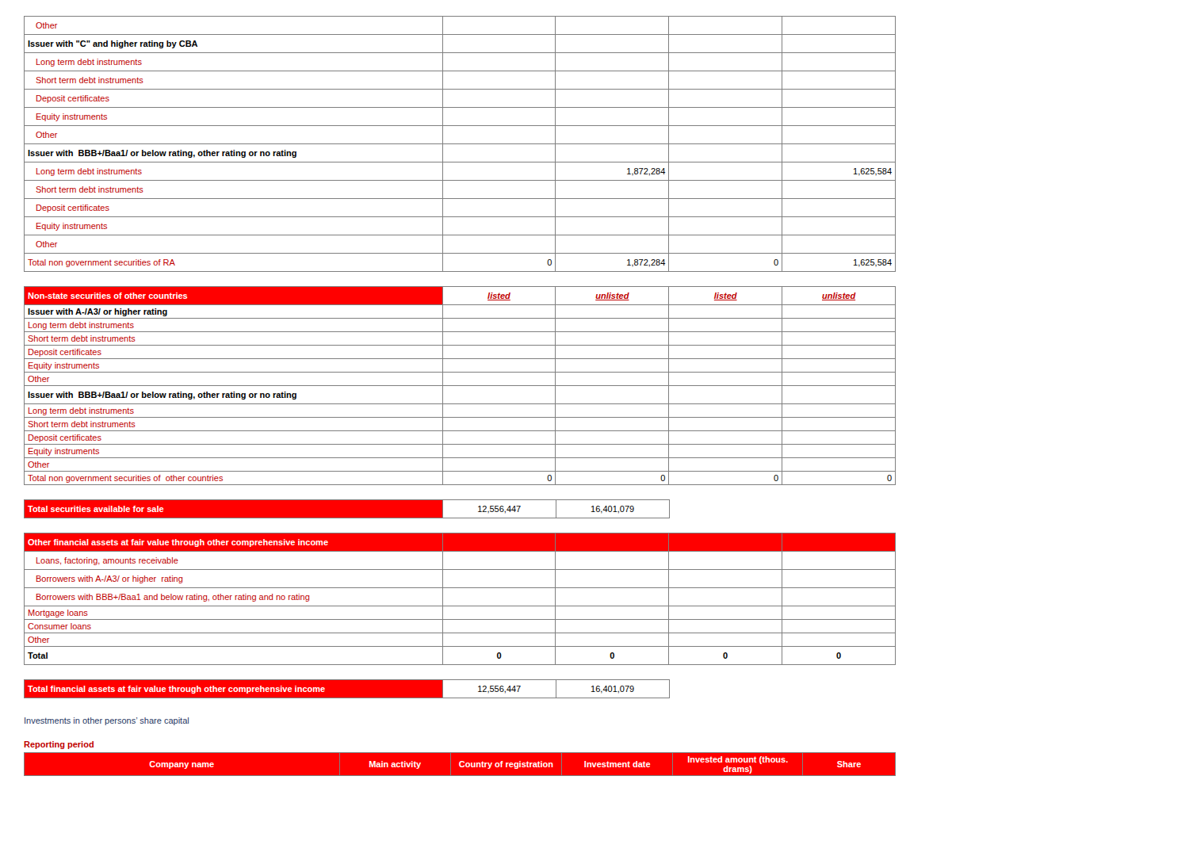| Other | | | | |
| Issuer with "C" and higher rating by CBA | | | | |
| Long term debt instruments | | | | |
| Short term debt instruments | | | | |
| Deposit certificates | | | | |
| Equity instruments | | | | |
| Other | | | | |
| Issuer with BBB+/Baa1/ or below rating, other rating or no rating | | | | |
| Long term debt instruments | | 1,872,284 | | 1,625,584 |
| Short term debt instruments | | | | |
| Deposit certificates | | | | |
| Equity instruments | | | | |
| Other | | | | |
| Total non government securities of RA | 0 | 1,872,284 | 0 | 1,625,584 |
| Non-state securities of other countries | listed | unlisted | listed | unlisted |
| Issuer with A-/A3/ or higher rating | | | | |
| Long term debt instruments | | | | |
| Short term debt instruments | | | | |
| Deposit certificates | | | | |
| Equity instruments | | | | |
| Other | | | | |
| Issuer with BBB+/Baa1/ or below rating, other rating or no rating | | | | |
| Long term debt instruments | | | | |
| Short term debt instruments | | | | |
| Deposit certificates | | | | |
| Equity instruments | | | | |
| Other | | | | |
| Total non government securities of other countries | 0 | 0 | 0 | 0 |
| Total securities available for sale | 12,556,447 | 16,401,079 | | |
| Other financial assets at fair value through other comprehensive income | | | | |
| Loans, factoring, amounts receivable | | | | |
| Borrowers with A-/A3/ or higher rating | | | | |
| Borrowers with BBB+/Baa1 and below rating, other rating and no rating | | | | |
| Mortgage loans | | | | |
| Consumer loans | | | | |
| Other | | | | |
| Total | 0 | 0 | 0 | 0 |
| Total financial assets at fair value through other comprehensive income | 12,556,447 | 16,401,079 | | |
Investments in other persons’ share capital
Reporting period
| Company name | Main activity | Country of registration | Investment date | Invested amount (thous. drams) | Share |